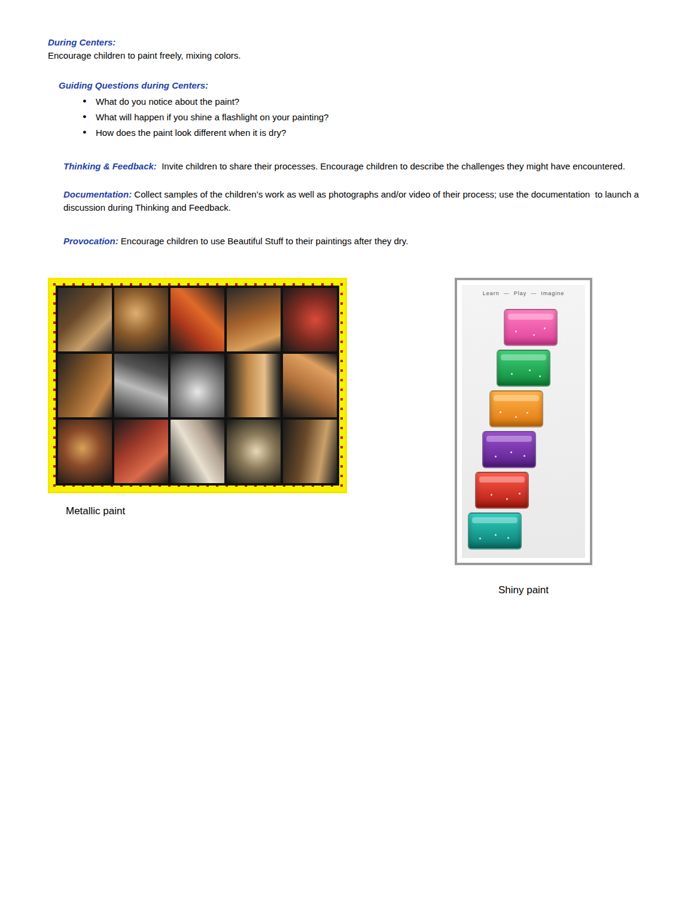During Centers:
Encourage children to paint freely, mixing colors.
Guiding Questions during Centers:
What do you notice about the paint?
What will happen if you shine a flashlight on your painting?
How does the paint look different when it is dry?
Thinking & Feedback: Invite children to share their processes. Encourage children to describe the challenges they might have encountered.
Documentation: Collect samples of the children’s work as well as photographs and/or video of their process; use the documentation to launch a discussion during Thinking and Feedback.
Provocation: Encourage children to use Beautiful Stuff to their paintings after they dry.
Metallic paint
Learn — Play — Imagine
Shiny paint